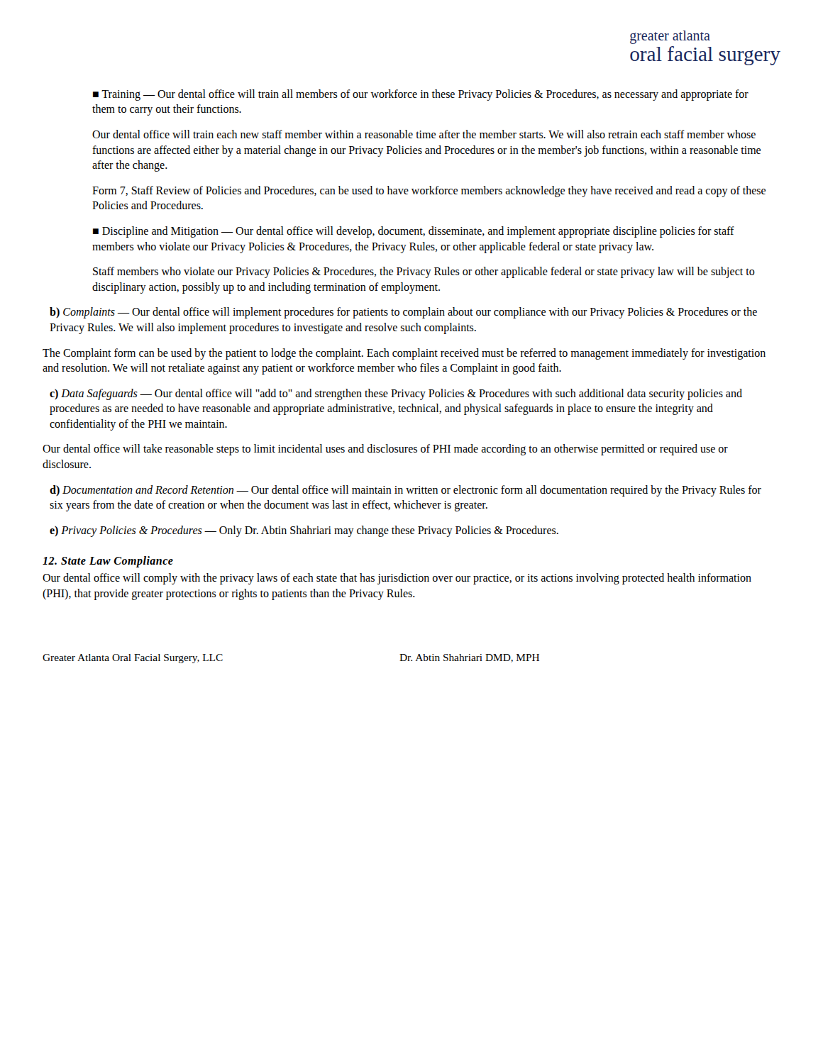greater atlanta
oral facial surgery
■ Training — Our dental office will train all members of our workforce in these Privacy Policies & Procedures, as necessary and appropriate for them to carry out their functions.
Our dental office will train each new staff member within a reasonable time after the member starts. We will also retrain each staff member whose functions are affected either by a material change in our Privacy Policies and Procedures or in the member's job functions, within a reasonable time after the change.
Form 7, Staff Review of Policies and Procedures, can be used to have workforce members acknowledge they have received and read a copy of these Policies and Procedures.
■ Discipline and Mitigation — Our dental office will develop, document, disseminate, and implement appropriate discipline policies for staff members who violate our Privacy Policies & Procedures, the Privacy Rules, or other applicable federal or state privacy law.
Staff members who violate our Privacy Policies & Procedures, the Privacy Rules or other applicable federal or state privacy law will be subject to disciplinary action, possibly up to and including termination of employment.
b) Complaints — Our dental office will implement procedures for patients to complain about our compliance with our Privacy Policies & Procedures or the Privacy Rules. We will also implement procedures to investigate and resolve such complaints.
The Complaint form can be used by the patient to lodge the complaint. Each complaint received must be referred to management immediately for investigation and resolution. We will not retaliate against any patient or workforce member who files a Complaint in good faith.
c) Data Safeguards — Our dental office will "add to" and strengthen these Privacy Policies & Procedures with such additional data security policies and procedures as are needed to have reasonable and appropriate administrative, technical, and physical safeguards in place to ensure the integrity and confidentiality of the PHI we maintain.
Our dental office will take reasonable steps to limit incidental uses and disclosures of PHI made according to an otherwise permitted or required use or disclosure.
d) Documentation and Record Retention — Our dental office will maintain in written or electronic form all documentation required by the Privacy Rules for six years from the date of creation or when the document was last in effect, whichever is greater.
e) Privacy Policies & Procedures — Only Dr. Abtin Shahriari may change these Privacy Policies & Procedures.
12. State Law Compliance
Our dental office will comply with the privacy laws of each state that has jurisdiction over our practice, or its actions involving protected health information (PHI), that provide greater protections or rights to patients than the Privacy Rules.
Greater Atlanta Oral Facial Surgery, LLC Dr. Abtin Shahriari DMD, MPH